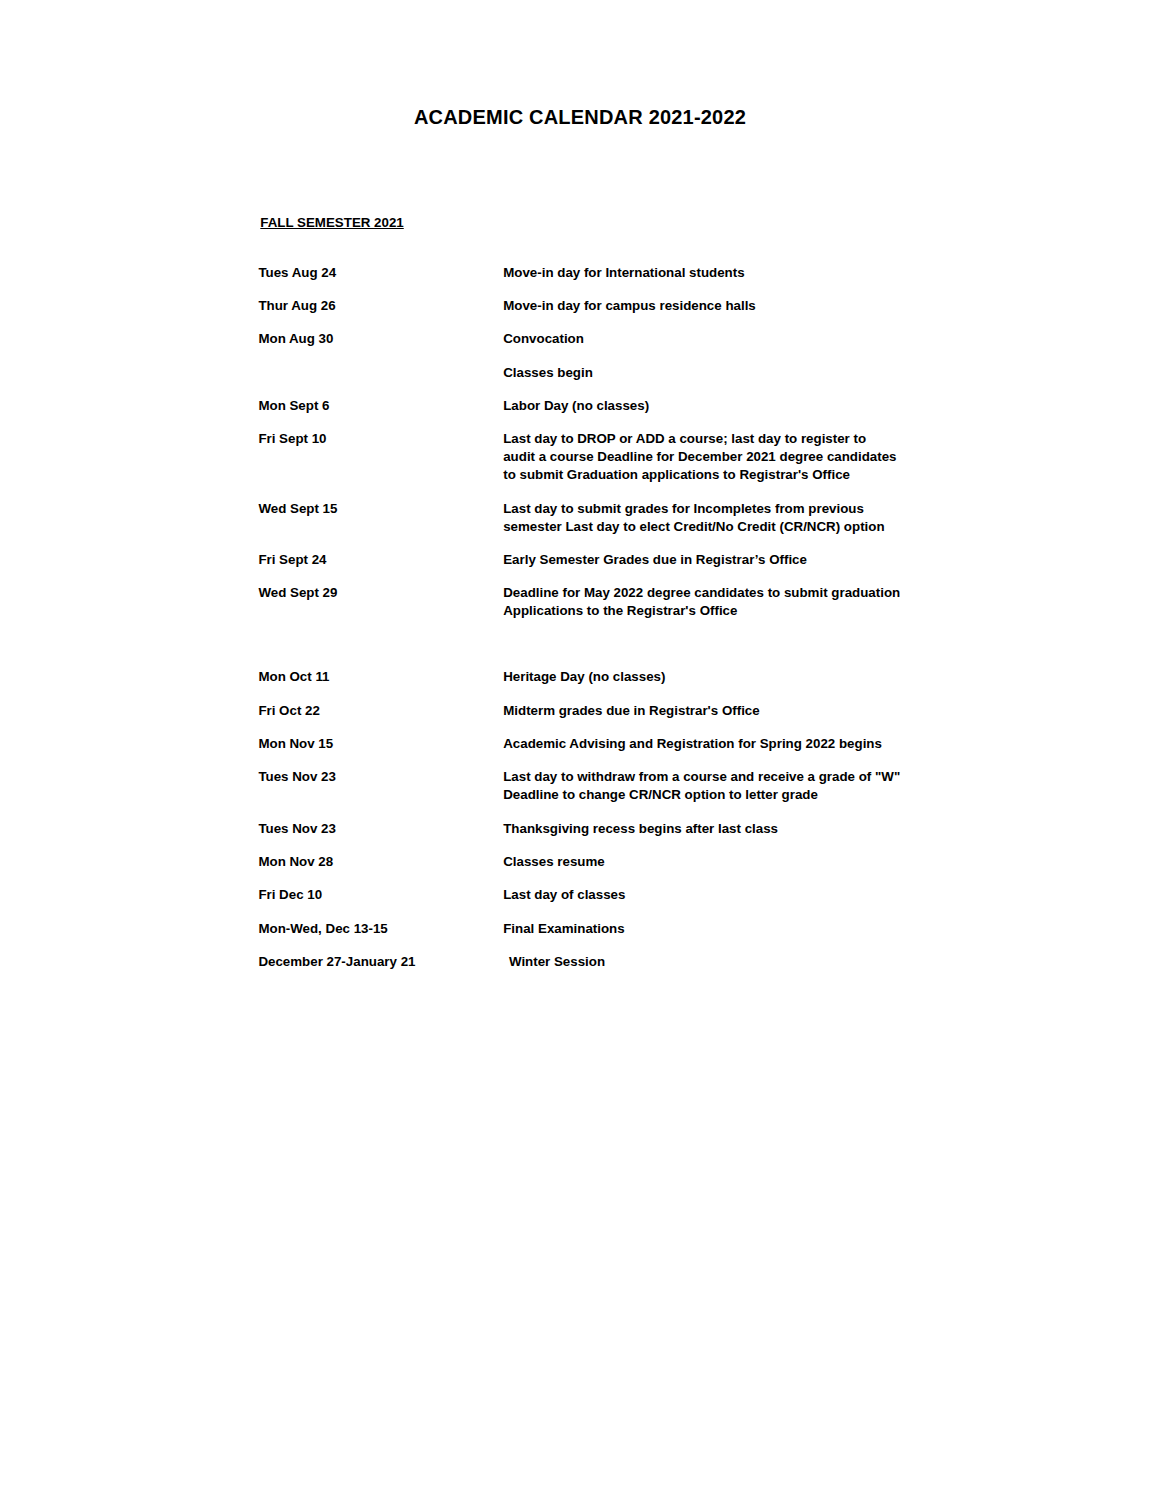ACADEMIC CALENDAR 2021-2022
FALL SEMESTER 2021
| Tues Aug 24 | Move-in day for International students |
| Thur Aug 26 | Move-in day for campus residence halls |
| Mon Aug 30 | Convocation |
| | Classes begin |
| Mon Sept 6 | Labor Day (no classes) |
| Fri Sept 10 | Last day to DROP or ADD a course; last day to register to audit a course Deadline for December 2021 degree candidates to submit Graduation applications to Registrar's Office |
| Wed Sept 15 | Last day to submit grades for Incompletes from previous semester Last day to elect Credit/No Credit (CR/NCR) option |
| Fri Sept 24 | Early Semester Grades due in Registrar’s Office |
| Wed Sept 29 | Deadline for May 2022 degree candidates to submit graduation Applications to the Registrar's Office |
| Mon Oct 11 | Heritage Day (no classes) |
| Fri Oct 22 | Midterm grades due in Registrar's Office |
| Mon Nov 15 | Academic Advising and Registration for Spring 2022 begins |
| Tues Nov 23 | Last day to withdraw from a course and receive a grade of "W" Deadline to change CR/NCR option to letter grade |
| Tues Nov 23 | Thanksgiving recess begins after last class |
| Mon Nov 28 | Classes resume |
| Fri Dec 10 | Last day of classes |
| Mon-Wed, Dec 13-15 | Final Examinations |
| December 27-January 21 | Winter Session |